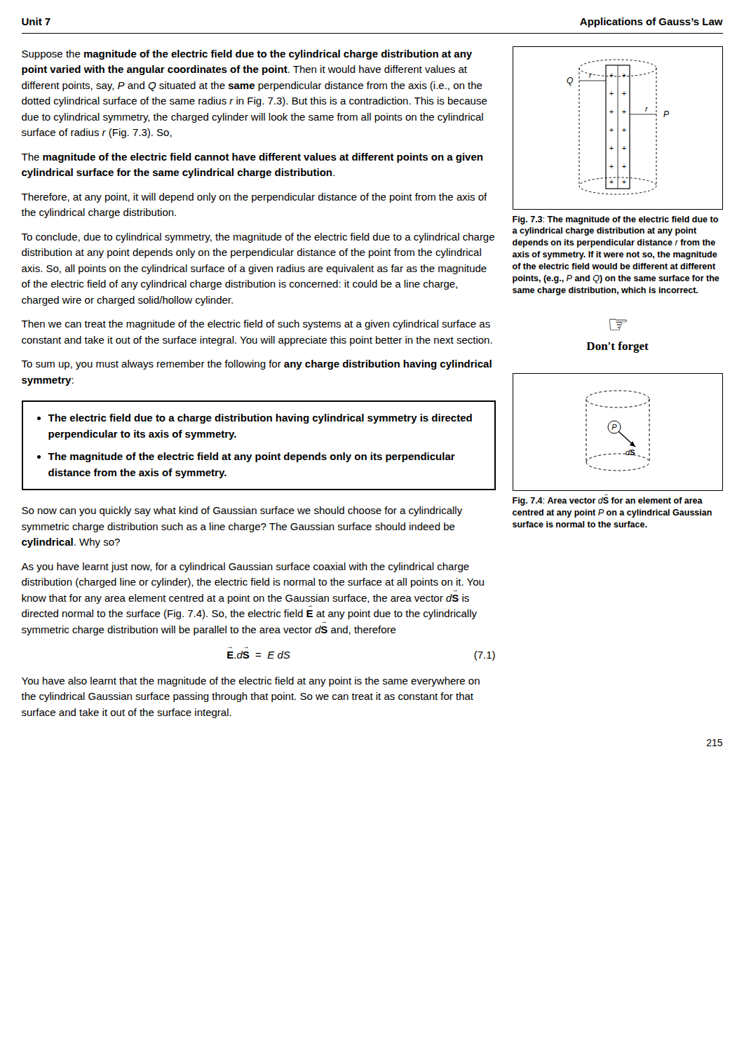Unit 7 Applications of Gauss’s Law
Suppose the magnitude of the electric field due to the cylindrical charge distribution at any point varied with the angular coordinates of the point. Then it would have different values at different points, say, P and Q situated at the same perpendicular distance from the axis (i.e., on the dotted cylindrical surface of the same radius r in Fig. 7.3). But this is a contradiction. This is because due to cylindrical symmetry, the charged cylinder will look the same from all points on the cylindrical surface of radius r (Fig. 7.3). So,
The magnitude of the electric field cannot have different values at different points on a given cylindrical surface for the same cylindrical charge distribution.
Therefore, at any point, it will depend only on the perpendicular distance of the point from the axis of the cylindrical charge distribution.
To conclude, due to cylindrical symmetry, the magnitude of the electric field due to a cylindrical charge distribution at any point depends only on the perpendicular distance of the point from the cylindrical axis. So, all points on the cylindrical surface of a given radius are equivalent as far as the magnitude of the electric field of any cylindrical charge distribution is concerned: it could be a line charge, charged wire or charged solid/hollow cylinder.
Then we can treat the magnitude of the electric field of such systems at a given cylindrical surface as constant and take it out of the surface integral. You will appreciate this point better in the next section.
To sum up, you must always remember the following for any charge distribution having cylindrical symmetry:
The electric field due to a charge distribution having cylindrical symmetry is directed perpendicular to its axis of symmetry.
The magnitude of the electric field at any point depends only on its perpendicular distance from the axis of symmetry.
So now can you quickly say what kind of Gaussian surface we should choose for a cylindrically symmetric charge distribution such as a line charge? The Gaussian surface should indeed be cylindrical. Why so?
As you have learnt just now, for a cylindrical Gaussian surface coaxial with the cylindrical charge distribution (charged line or cylinder), the electric field is normal to the surface at all points on it. You know that for any area element centred at a point on the Gaussian surface, the area vector dS is directed normal to the surface (Fig. 7.4). So, the electric field E at any point due to the cylindrically symmetric charge distribution will be parallel to the area vector dS and, therefore
E.dS = E dS (7.1)
You have also learnt that the magnitude of the electric field at any point is the same everywhere on the cylindrical Gaussian surface passing through that point. So we can treat it as constant for that surface and take it out of the surface integral.
++ ++ ++ ++ ++ ++ ++ Q r P r
Fig. 7.3: The magnitude of the electric field due to a cylindrical charge distribution at any point depends on its perpendicular distance r from the axis of symmetry. If it were not so, the magnitude of the electric field would be different at different points, (e.g., P and Q) on the same surface for the same charge distribution, which is incorrect.
☞
Don't forget
P dS
Fig. 7.4: Area vector dS for an element of area centred at any point P on a cylindrical Gaussian surface is normal to the surface.
215